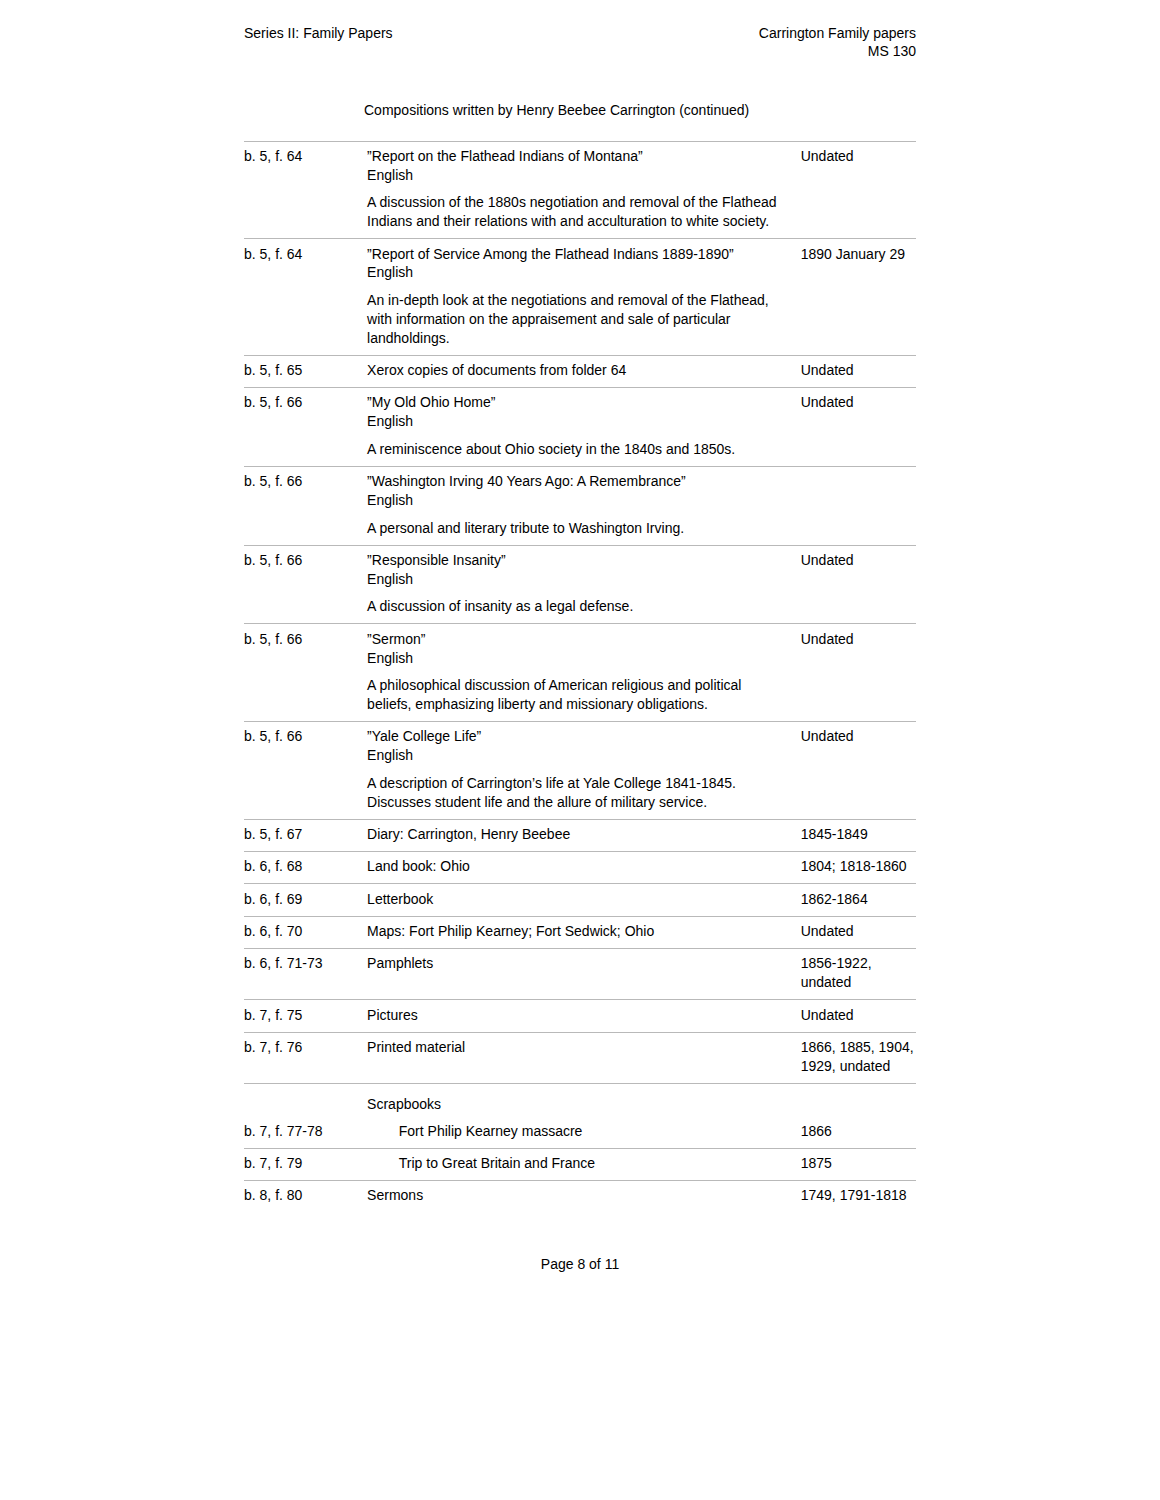Series II: Family Papers
Carrington Family papers
MS 130
Compositions written by Henry Beebee Carrington (continued)
| b. 5, f. 64 | ”Report on the Flathead Indians of Montana” English A discussion of the 1880s negotiation and removal of the Flathead Indians and their relations with and acculturation to white society. | Undated |
| b. 5, f. 64 | ”Report of Service Among the Flathead Indians 1889-1890” English An in-depth look at the negotiations and removal of the Flathead, with information on the appraisement and sale of particular landholdings. | 1890 January 29 |
| b. 5, f. 65 | Xerox copies of documents from folder 64 | Undated |
| b. 5, f. 66 | ”My Old Ohio Home” English A reminiscence about Ohio society in the 1840s and 1850s. | Undated |
| b. 5, f. 66 | ”Washington Irving 40 Years Ago: A Remembrance” English A personal and literary tribute to Washington Irving. | |
| b. 5, f. 66 | ”Responsible Insanity” English A discussion of insanity as a legal defense. | Undated |
| b. 5, f. 66 | ”Sermon” English A philosophical discussion of American religious and political beliefs, emphasizing liberty and missionary obligations. | Undated |
| b. 5, f. 66 | ”Yale College Life” English A description of Carrington’s life at Yale College 1841-1845. Discusses student life and the allure of military service. | Undated |
| b. 5, f. 67 | Diary: Carrington, Henry Beebee | 1845-1849 |
| b. 6, f. 68 | Land book: Ohio | 1804; 1818-1860 |
| b. 6, f. 69 | Letterbook | 1862-1864 |
| b. 6, f. 70 | Maps: Fort Philip Kearney; Fort Sedwick; Ohio | Undated |
| b. 6, f. 71-73 | Pamphlets | 1856-1922, undated |
| b. 7, f. 75 | Pictures | Undated |
| b. 7, f. 76 | Printed material | 1866, 1885, 1904, 1929, undated |
| | Scrapbooks | |
| b. 7, f. 77-78 | Fort Philip Kearney massacre | 1866 |
| b. 7, f. 79 | Trip to Great Britain and France | 1875 |
| b. 8, f. 80 | Sermons | 1749, 1791-1818 |
Page 8 of 11